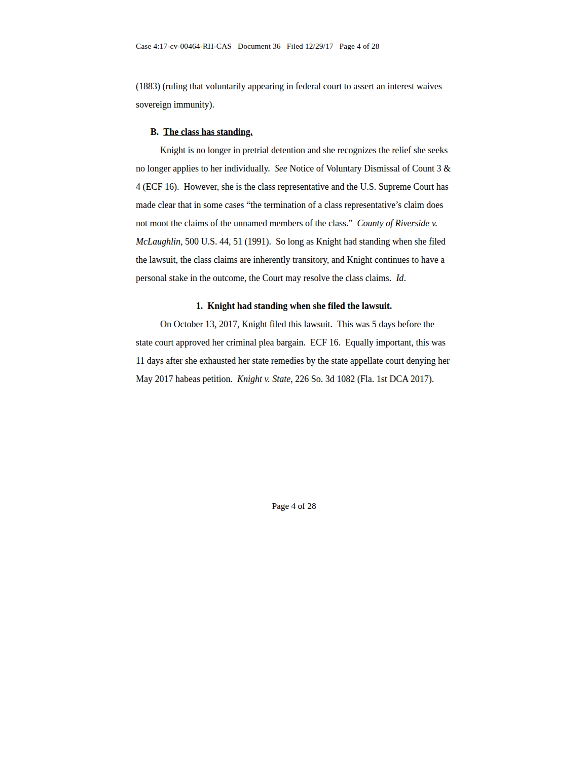Case 4:17-cv-00464-RH-CAS Document 36 Filed 12/29/17 Page 4 of 28
(1883) (ruling that voluntarily appearing in federal court to assert an interest waives sovereign immunity).
B. The class has standing.
Knight is no longer in pretrial detention and she recognizes the relief she seeks no longer applies to her individually. See Notice of Voluntary Dismissal of Count 3 & 4 (ECF 16). However, she is the class representative and the U.S. Supreme Court has made clear that in some cases “the termination of a class representative’s claim does not moot the claims of the unnamed members of the class.” County of Riverside v. McLaughlin, 500 U.S. 44, 51 (1991). So long as Knight had standing when she filed the lawsuit, the class claims are inherently transitory, and Knight continues to have a personal stake in the outcome, the Court may resolve the class claims. Id.
1. Knight had standing when she filed the lawsuit.
On October 13, 2017, Knight filed this lawsuit. This was 5 days before the state court approved her criminal plea bargain. ECF 16. Equally important, this was 11 days after she exhausted her state remedies by the state appellate court denying her May 2017 habeas petition. Knight v. State, 226 So. 3d 1082 (Fla. 1st DCA 2017).
Page 4 of 28